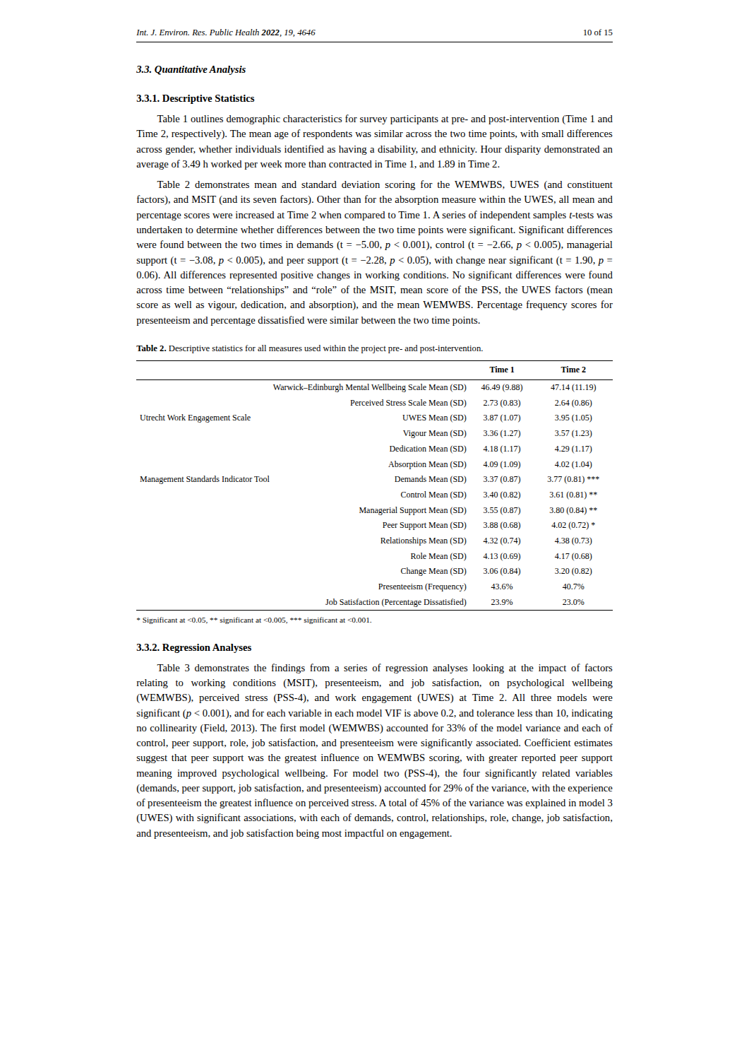Int. J. Environ. Res. Public Health 2022, 19, 4646 10 of 15
3.3. Quantitative Analysis
3.3.1. Descriptive Statistics
Table 1 outlines demographic characteristics for survey participants at pre- and post-intervention (Time 1 and Time 2, respectively). The mean age of respondents was similar across the two time points, with small differences across gender, whether individuals identified as having a disability, and ethnicity. Hour disparity demonstrated an average of 3.49 h worked per week more than contracted in Time 1, and 1.89 in Time 2.
Table 2 demonstrates mean and standard deviation scoring for the WEMWBS, UWES (and constituent factors), and MSIT (and its seven factors). Other than for the absorption measure within the UWES, all mean and percentage scores were increased at Time 2 when compared to Time 1. A series of independent samples t-tests was undertaken to determine whether differences between the two time points were significant. Significant differences were found between the two times in demands (t = −5.00, p < 0.001), control (t = −2.66, p < 0.005), managerial support (t = −3.08, p < 0.005), and peer support (t = −2.28, p < 0.05), with change near significant (t = 1.90, p = 0.06). All differences represented positive changes in working conditions. No significant differences were found across time between “relationships” and “role” of the MSIT, mean score of the PSS, the UWES factors (mean score as well as vigour, dedication, and absorption), and the mean WEMWBS. Percentage frequency scores for presenteeism and percentage dissatisfied were similar between the two time points.
Table 2. Descriptive statistics for all measures used within the project pre- and post-intervention.
| | | Time 1 | Time 2 |
| --- | --- | --- | --- |
| Warwick–Edinburgh Mental Wellbeing Scale Mean (SD) | 46.49 (9.88) | 47.14 (11.19) |
| Perceived Stress Scale Mean (SD) | 2.73 (0.83) | 2.64 (0.86) |
| Utrecht Work Engagement Scale | UWES Mean (SD) | 3.87 (1.07) | 3.95 (1.05) |
| Vigour Mean (SD) | 3.36 (1.27) | 3.57 (1.23) |
| Dedication Mean (SD) | 4.18 (1.17) | 4.29 (1.17) |
| Absorption Mean (SD) | 4.09 (1.09) | 4.02 (1.04) |
| Management Standards Indicator Tool | Demands Mean (SD) | 3.37 (0.87) | 3.77 (0.81) *** |
| Control Mean (SD) | 3.40 (0.82) | 3.61 (0.81) ** |
| Managerial Support Mean (SD) | 3.55 (0.87) | 3.80 (0.84) ** |
| Peer Support Mean (SD) | 3.88 (0.68) | 4.02 (0.72) * |
| Relationships Mean (SD) | 4.32 (0.74) | 4.38 (0.73) |
| Role Mean (SD) | 4.13 (0.69) | 4.17 (0.68) |
| | Change Mean (SD) | 3.06 (0.84) | 3.20 (0.82) |
| Presenteeism (Frequency) | 43.6% | 40.7% |
| Job Satisfaction (Percentage Dissatisfied) | 23.9% | 23.0% |
* Significant at <0.05, ** significant at <0.005, *** significant at <0.001.
3.3.2. Regression Analyses
Table 3 demonstrates the findings from a series of regression analyses looking at the impact of factors relating to working conditions (MSIT), presenteeism, and job satisfaction, on psychological wellbeing (WEMWBS), perceived stress (PSS-4), and work engagement (UWES) at Time 2. All three models were significant (p < 0.001), and for each variable in each model VIF is above 0.2, and tolerance less than 10, indicating no collinearity (Field, 2013). The first model (WEMWBS) accounted for 33% of the model variance and each of control, peer support, role, job satisfaction, and presenteeism were significantly associated. Coefficient estimates suggest that peer support was the greatest influence on WEMWBS scoring, with greater reported peer support meaning improved psychological wellbeing. For model two (PSS-4), the four significantly related variables (demands, peer support, job satisfaction, and presenteeism) accounted for 29% of the variance, with the experience of presenteeism the greatest influence on perceived stress. A total of 45% of the variance was explained in model 3 (UWES) with significant associations, with each of demands, control, relationships, role, change, job satisfaction, and presenteeism, and job satisfaction being most impactful on engagement.